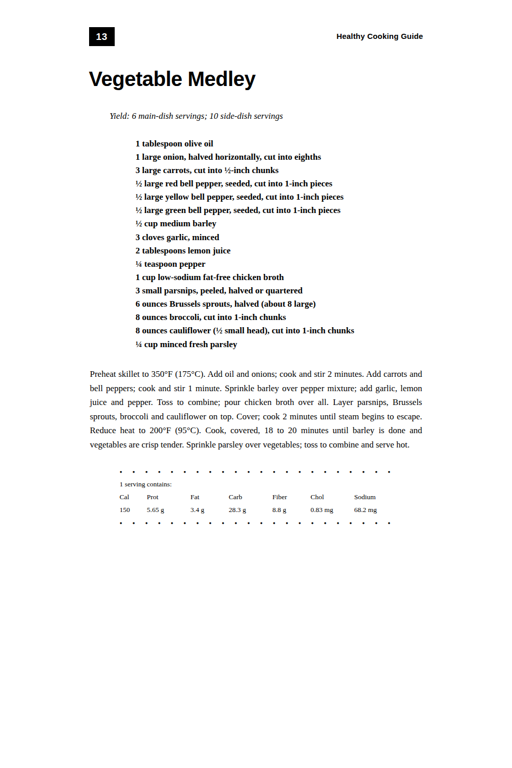13
Healthy Cooking Guide
Vegetable Medley
Yield: 6 main-dish servings; 10 side-dish servings
1 tablespoon olive oil
1 large onion, halved horizontally, cut into eighths
3 large carrots, cut into ½-inch chunks
½ large red bell pepper, seeded, cut into 1-inch pieces
½ large yellow bell pepper, seeded, cut into 1-inch pieces
½ large green bell pepper, seeded, cut into 1-inch pieces
½ cup medium barley
3 cloves garlic, minced
2 tablespoons lemon juice
¼ teaspoon pepper
1 cup low-sodium fat-free chicken broth
3 small parsnips, peeled, halved or quartered
6 ounces Brussels sprouts, halved (about 8 large)
8 ounces broccoli, cut into 1-inch chunks
8 ounces cauliflower (½ small head), cut into 1-inch chunks
¼ cup minced fresh parsley
Preheat skillet to 350°F (175°C). Add oil and onions; cook and stir 2 minutes. Add carrots and bell peppers; cook and stir 1 minute. Sprinkle barley over pepper mixture; add garlic, lemon juice and pepper. Toss to combine; pour chicken broth over all. Layer parsnips, Brussels sprouts, broccoli and cauliflower on top. Cover; cook 2 minutes until steam begins to escape. Reduce heat to 200°F (95°C). Cook, covered, 18 to 20 minutes until barley is done and vegetables are crisp tender. Sprinkle parsley over vegetables; toss to combine and serve hot.
•••••••••••••••••••••••••
1 serving contains:
| Cal | Prot | Fat | Carb | Fiber | Chol | Sodium |
| 150 | 5.65 g | 3.4 g | 28.3 g | 8.8 g | 0.83 mg | 68.2 mg |
•••••••••••••••••••••••••